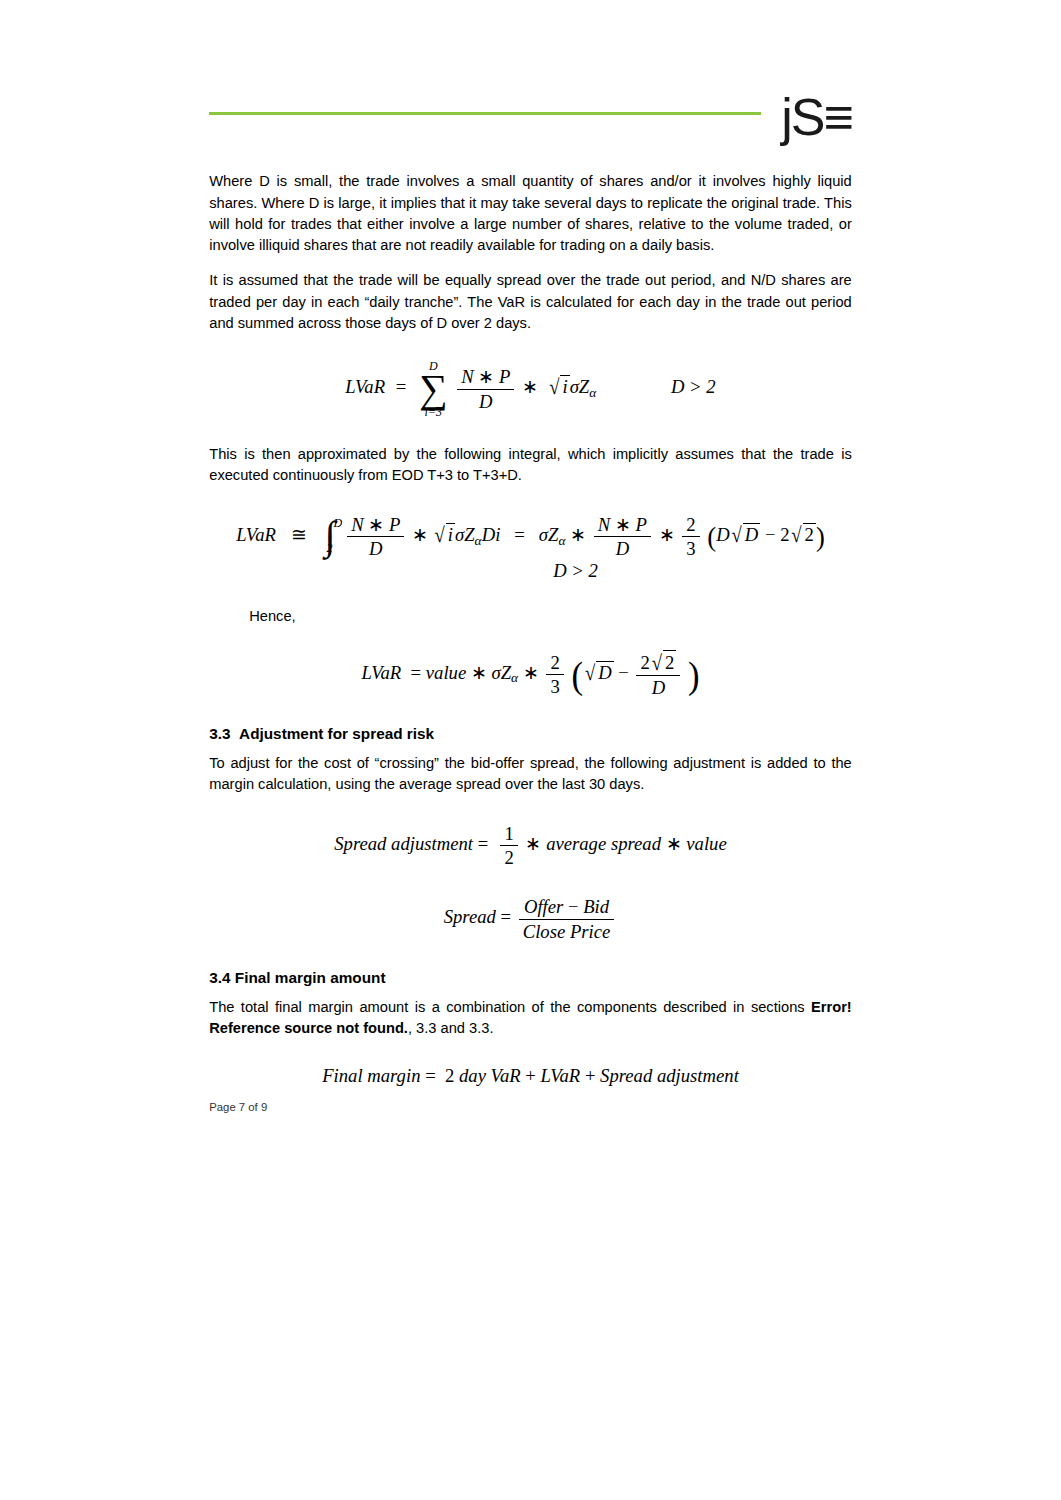jS≡
Where D is small, the trade involves a small quantity of shares and/or it involves highly liquid shares. Where D is large, it implies that it may take several days to replicate the original trade. This will hold for trades that either involve a large number of shares, relative to the volume traded, or involve illiquid shares that are not readily available for trading on a daily basis.
It is assumed that the trade will be equally spread over the trade out period, and N/D shares are traded per day in each “daily tranche”. The VaR is calculated for each day in the trade out period and summed across those days of D over 2 days.
LVaR = D ∑ i=3 N ∗ P D ∗ √i σZ α D > 2
This is then approximated by the following integral, which implicitly assumes that the trade is executed continuously from EOD T+3 to T+3+D.
LVaR ≅ D ∫ 2 N ∗ P D ∗ √i σZ αDi = σZ α ∗ N ∗ P D ∗ 2 3 (D√D − 2√2) D > 2
Hence,
LVaR = value ∗ σZ α ∗ 2 3 (√D − 2√2 D )
3.3 Adjustment for spread risk
To adjust for the cost of “crossing” the bid-offer spread, the following adjustment is added to the margin calculation, using the average spread over the last 30 days.
Spread adjustment = 1 2 ∗ average spread ∗ value
Spread = Offer − Bid Close Price
3.4 Final margin amount
The total final margin amount is a combination of the components described in sections Error! Reference source not found., 3.3 and 3.3.
Final margin = 2 day VaR + LVaR + Spread adjustment
Page 7 of 9